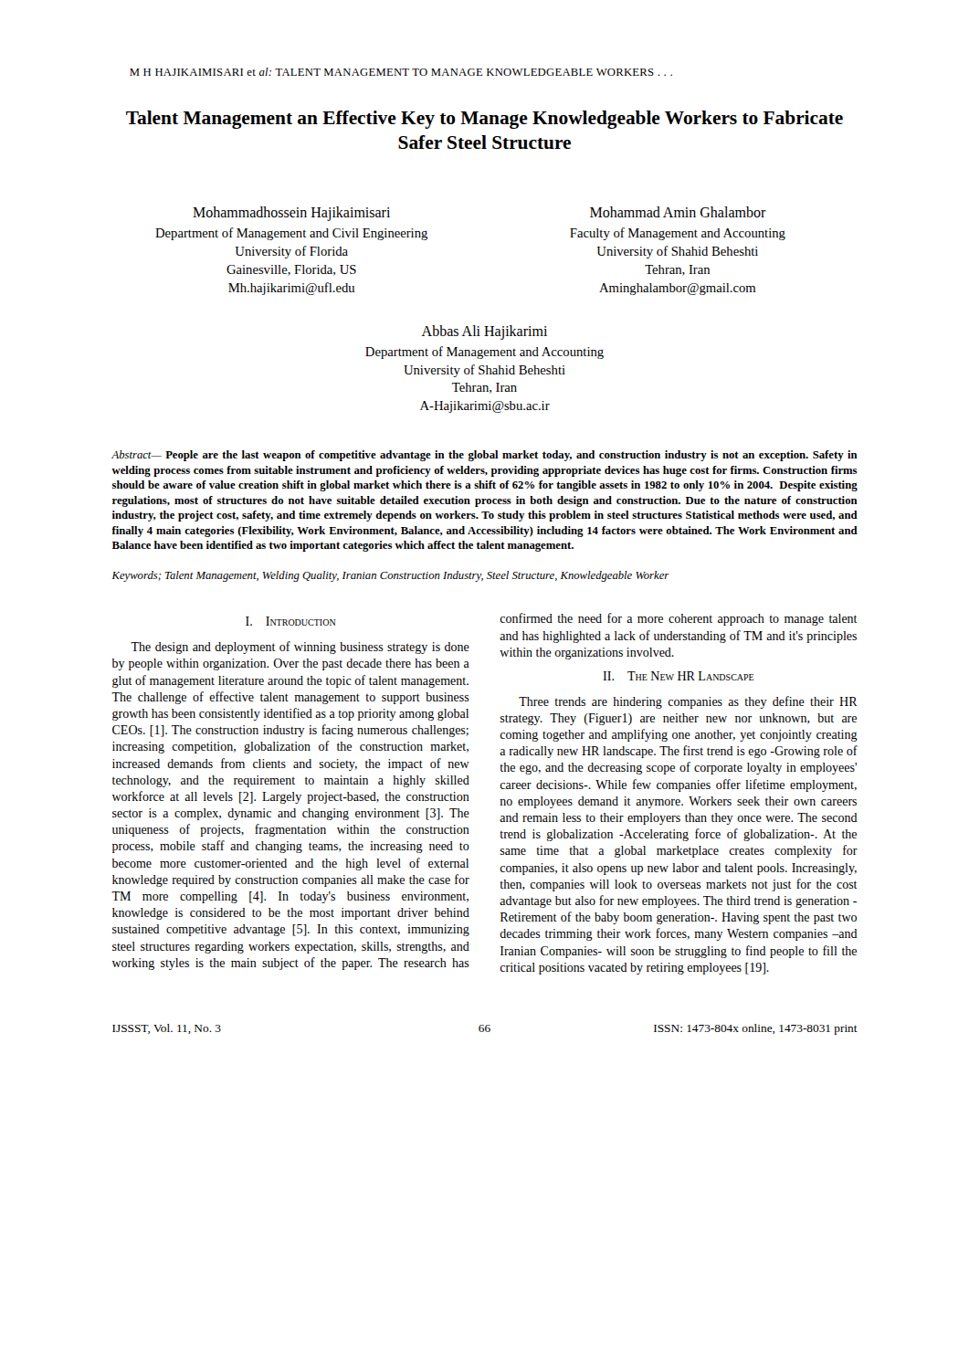M H HAJIKAIMISARI et al: TALENT MANAGEMENT TO MANAGE KNOWLEDGEABLE WORKERS . . .
Talent Management an Effective Key to Manage Knowledgeable Workers to Fabricate Safer Steel Structure
Mohammadhossein Hajikaimisari
Department of Management and Civil Engineering
University of Florida
Gainesville, Florida, US
Mh.hajikarimi@ufl.edu
Mohammad Amin Ghalambor
Faculty of Management and Accounting
University of Shahid Beheshti
Tehran, Iran
Aminghalambor@gmail.com
Abbas Ali Hajikarimi
Department of Management and Accounting
University of Shahid Beheshti
Tehran, Iran
A-Hajikarimi@sbu.ac.ir
Abstract— People are the last weapon of competitive advantage in the global market today, and construction industry is not an exception. Safety in welding process comes from suitable instrument and proficiency of welders, providing appropriate devices has huge cost for firms. Construction firms should be aware of value creation shift in global market which there is a shift of 62% for tangible assets in 1982 to only 10% in 2004. Despite existing regulations, most of structures do not have suitable detailed execution process in both design and construction. Due to the nature of construction industry, the project cost, safety, and time extremely depends on workers. To study this problem in steel structures Statistical methods were used, and finally 4 main categories (Flexibility, Work Environment, Balance, and Accessibility) including 14 factors were obtained. The Work Environment and Balance have been identified as two important categories which affect the talent management.
Keywords; Talent Management, Welding Quality, Iranian Construction Industry, Steel Structure, Knowledgeable Worker
I. Introduction
The design and deployment of winning business strategy is done by people within organization. Over the past decade there has been a glut of management literature around the topic of talent management. The challenge of effective talent management to support business growth has been consistently identified as a top priority among global CEOs. [1]. The construction industry is facing numerous challenges; increasing competition, globalization of the construction market, increased demands from clients and society, the impact of new technology, and the requirement to maintain a highly skilled workforce at all levels [2]. Largely project-based, the construction sector is a complex, dynamic and changing environment [3]. The uniqueness of projects, fragmentation within the construction process, mobile staff and changing teams, the increasing need to become more customer-oriented and the high level of external knowledge required by construction companies all make the case for TM more compelling [4]. In today's business environment, knowledge is considered to be the most important driver behind sustained competitive advantage [5]. In this context, immunizing steel structures regarding workers expectation, skills, strengths, and working styles is the main subject of the paper. The research has confirmed the need for a more coherent approach to manage talent and has highlighted a lack of understanding of TM and it's principles within the organizations involved.
II. The New HR Landscape
Three trends are hindering companies as they define their HR strategy. They (Figuer1) are neither new nor unknown, but are coming together and amplifying one another, yet conjointly creating a radically new HR landscape. The first trend is ego -Growing role of the ego, and the decreasing scope of corporate loyalty in employees' career decisions-. While few companies offer lifetime employment, no employees demand it anymore. Workers seek their own careers and remain less to their employers than they once were. The second trend is globalization -Accelerating force of globalization-. At the same time that a global marketplace creates complexity for companies, it also opens up new labor and talent pools. Increasingly, then, companies will look to overseas markets not just for the cost advantage but also for new employees. The third trend is generation -Retirement of the baby boom generation-. Having spent the past two decades trimming their work forces, many Western companies –and Iranian Companies- will soon be struggling to find people to fill the critical positions vacated by retiring employees [19].
IJSSST, Vol. 11, No. 3
66
ISSN: 1473-804x online, 1473-8031 print